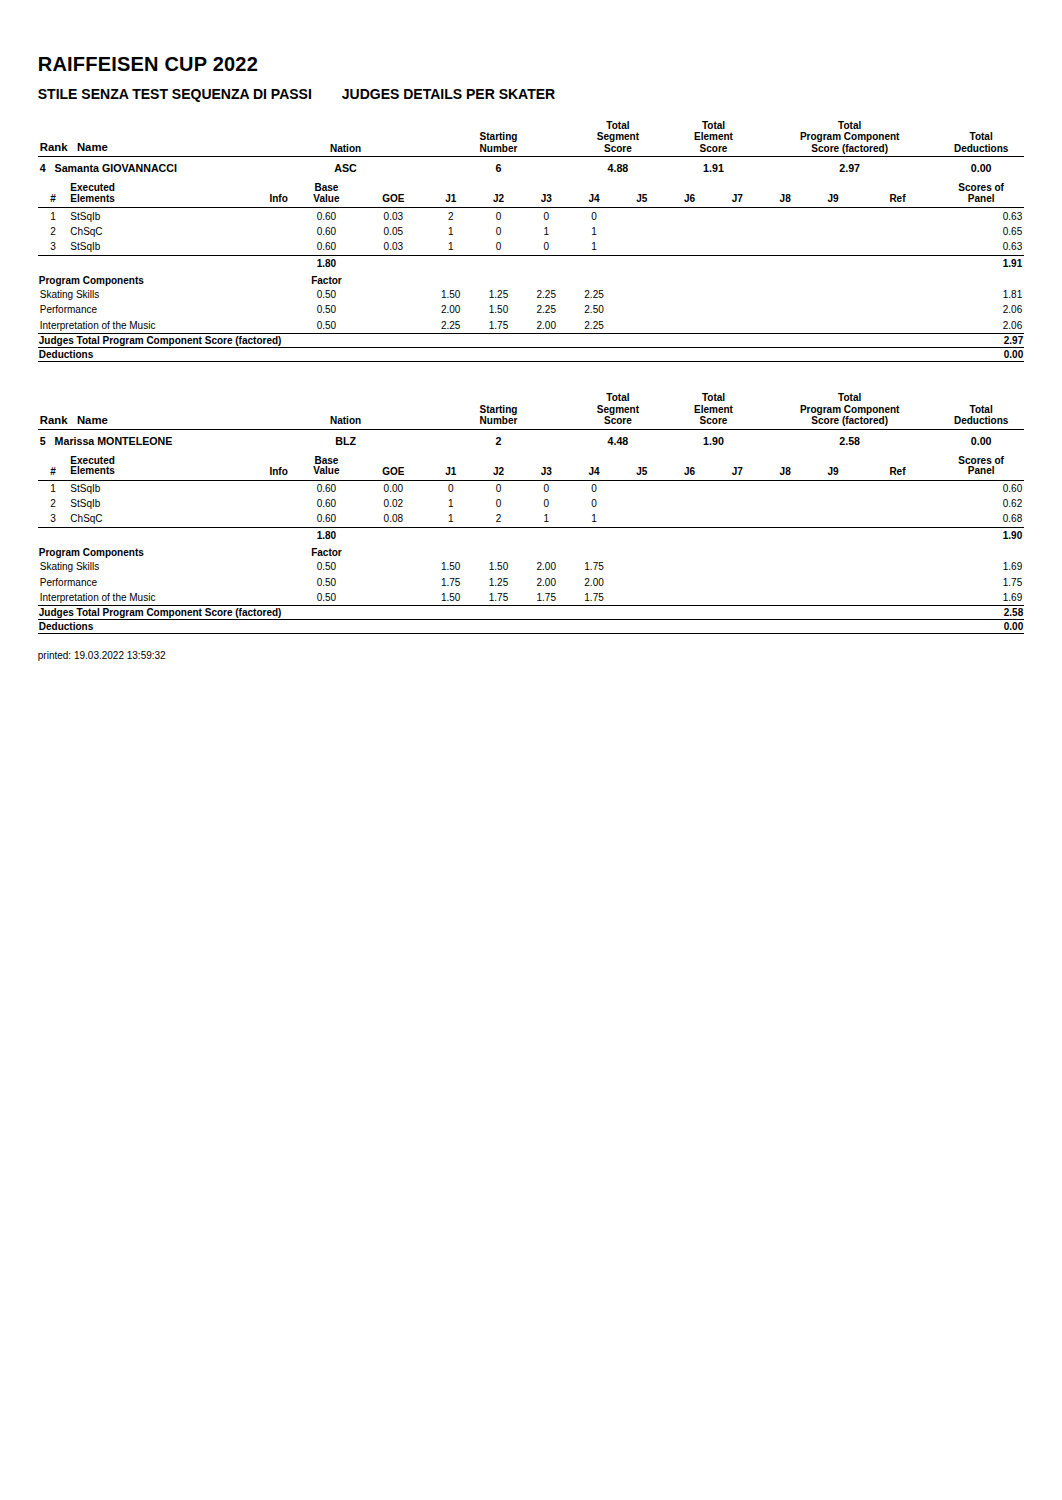RAIFFEISEN CUP 2022
STILE SENZA TEST SEQUENZA DI PASSI JUDGES DETAILS PER SKATER
| Rank Name | Nation | Starting Number | Total Segment Score | Total Element Score | Total Program Component Score (factored) | Total Deductions |
| 4 Samanta GIOVANNACCI | ASC | 6 | 4.88 | 1.91 | 2.97 | 0.00 |
| # | Executed Elements | Info | Base Value | GOE | J1 | J2 | J3 | J4 | J5 | J6 | J7 | J8 | J9 | Ref | Scores of Panel |
| 1 | StSqIb | | 0.60 | 0.03 | 2 | 0 | 0 | 0 | | | | | | | 0.63 |
| 2 | ChSqC | | 0.60 | 0.05 | 1 | 0 | 1 | 1 | | | | | | | 0.65 |
| 3 | StSqIb | | 0.60 | 0.03 | 1 | 0 | 0 | 1 | | | | | | | 0.63 |
| | | | 1.80 | | | 1.91 |
| Program Components | Factor | |
| Skating Skills | 0.50 | | 1.50 | 1.25 | 2.25 | 2.25 | | | 1.81 |
| Performance | 0.50 | | 2.00 | 1.50 | 2.25 | 2.50 | | | 2.06 |
| Interpretation of the Music | 0.50 | | 2.25 | 1.75 | 2.00 | 2.25 | | | 2.06 |
| Judges Total Program Component Score (factored) | 2.97 |
| Deductions | 0.00 |
| Rank Name | Nation | Starting Number | Total Segment Score | Total Element Score | Total Program Component Score (factored) | Total Deductions |
| 5 Marissa MONTELEONE | BLZ | 2 | 4.48 | 1.90 | 2.58 | 0.00 |
| # | Executed Elements | Info | Base Value | GOE | J1 | J2 | J3 | J4 | J5 | J6 | J7 | J8 | J9 | Ref | Scores of Panel |
| 1 | StSqIb | | 0.60 | 0.00 | 0 | 0 | 0 | 0 | | | | | | | 0.60 |
| 2 | StSqIb | | 0.60 | 0.02 | 1 | 0 | 0 | 0 | | | | | | | 0.62 |
| 3 | ChSqC | | 0.60 | 0.08 | 1 | 2 | 1 | 1 | | | | | | | 0.68 |
| | | | 1.80 | | | 1.90 |
| Program Components | Factor | |
| Skating Skills | 0.50 | | 1.50 | 1.50 | 2.00 | 1.75 | | | 1.69 |
| Performance | 0.50 | | 1.75 | 1.25 | 2.00 | 2.00 | | | 1.75 |
| Interpretation of the Music | 0.50 | | 1.50 | 1.75 | 1.75 | 1.75 | | | 1.69 |
| Judges Total Program Component Score (factored) | 2.58 |
| Deductions | 0.00 |
printed: 19.03.2022 13:59:32